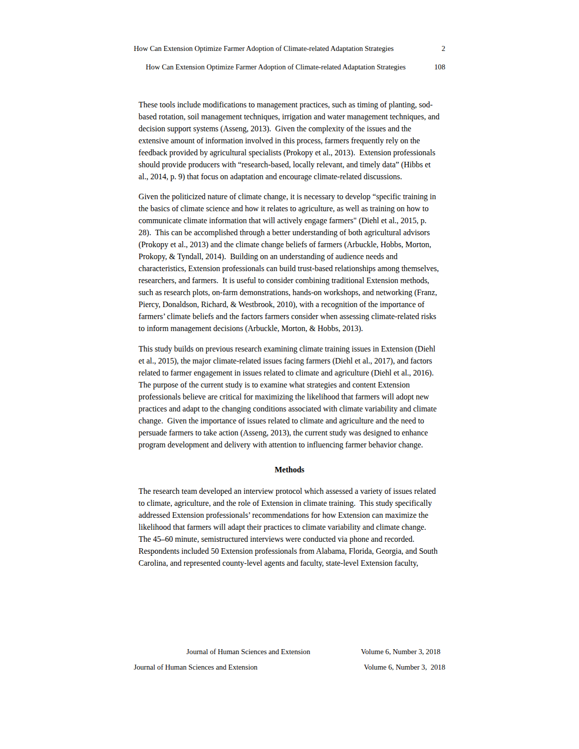How Can Extension Optimize Farmer Adoption of Climate-related Adaptation Strategies 2
How Can Extension Optimize Farmer Adoption of Climate-related Adaptation Strategies 108
These tools include modifications to management practices, such as timing of planting, sod-based rotation, soil management techniques, irrigation and water management techniques, and decision support systems (Asseng, 2013). Given the complexity of the issues and the extensive amount of information involved in this process, farmers frequently rely on the feedback provided by agricultural specialists (Prokopy et al., 2013). Extension professionals should provide producers with “research-based, locally relevant, and timely data” (Hibbs et al., 2014, p. 9) that focus on adaptation and encourage climate-related discussions.
Given the politicized nature of climate change, it is necessary to develop “specific training in the basics of climate science and how it relates to agriculture, as well as training on how to communicate climate information that will actively engage farmers" (Diehl et al., 2015, p. 28). This can be accomplished through a better understanding of both agricultural advisors (Prokopy et al., 2013) and the climate change beliefs of farmers (Arbuckle, Hobbs, Morton, Prokopy, & Tyndall, 2014). Building on an understanding of audience needs and characteristics, Extension professionals can build trust-based relationships among themselves, researchers, and farmers. It is useful to consider combining traditional Extension methods, such as research plots, on-farm demonstrations, hands-on workshops, and networking (Franz, Piercy, Donaldson, Richard, & Westbrook, 2010), with a recognition of the importance of farmers’ climate beliefs and the factors farmers consider when assessing climate-related risks to inform management decisions (Arbuckle, Morton, & Hobbs, 2013).
This study builds on previous research examining climate training issues in Extension (Diehl et al., 2015), the major climate-related issues facing farmers (Diehl et al., 2017), and factors related to farmer engagement in issues related to climate and agriculture (Diehl et al., 2016). The purpose of the current study is to examine what strategies and content Extension professionals believe are critical for maximizing the likelihood that farmers will adopt new practices and adapt to the changing conditions associated with climate variability and climate change. Given the importance of issues related to climate and agriculture and the need to persuade farmers to take action (Asseng, 2013), the current study was designed to enhance program development and delivery with attention to influencing farmer behavior change.
Methods
The research team developed an interview protocol which assessed a variety of issues related to climate, agriculture, and the role of Extension in climate training. This study specifically addressed Extension professionals’ recommendations for how Extension can maximize the likelihood that farmers will adapt their practices to climate variability and climate change. The 45–60 minute, semistructured interviews were conducted via phone and recorded. Respondents included 50 Extension professionals from Alabama, Florida, Georgia, and South Carolina, and represented county-level agents and faculty, state-level Extension faculty,
Journal of Human Sciences and Extension Volume 6, Number 3, 2018
Journal of Human Sciences and Extension Volume 6, Number 3, 2018